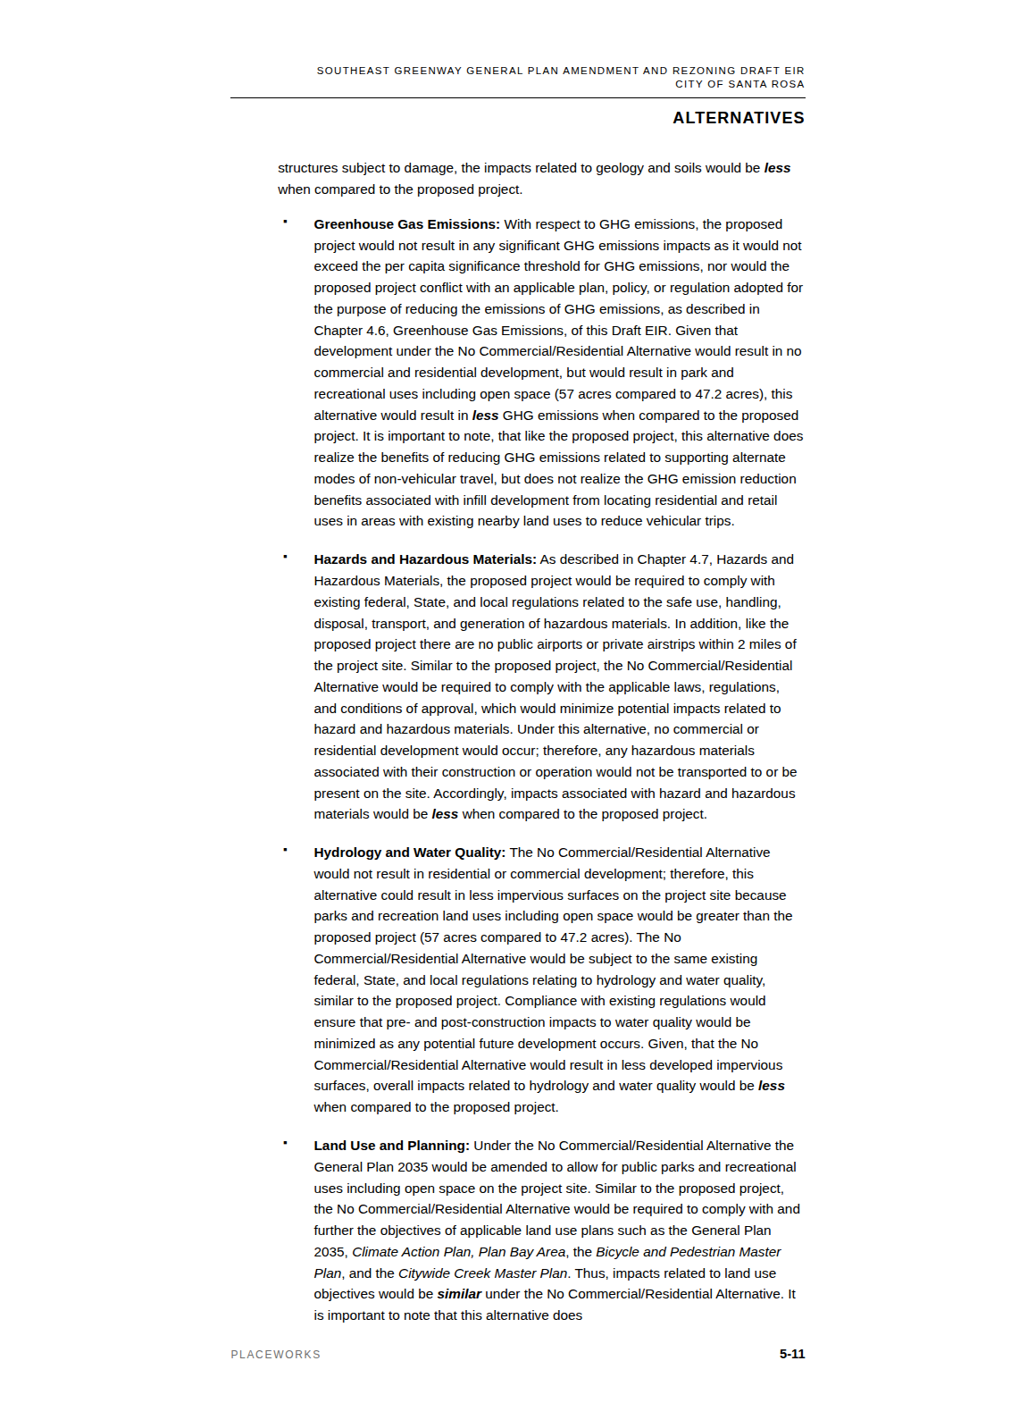SOUTHEAST GREENWAY GENERAL PLAN AMENDMENT AND REZONING DRAFT EIR
CITY OF SANTA ROSA
ALTERNATIVES
structures subject to damage, the impacts related to geology and soils would be less when compared to the proposed project.
Greenhouse Gas Emissions: With respect to GHG emissions, the proposed project would not result in any significant GHG emissions impacts as it would not exceed the per capita significance threshold for GHG emissions, nor would the proposed project conflict with an applicable plan, policy, or regulation adopted for the purpose of reducing the emissions of GHG emissions, as described in Chapter 4.6, Greenhouse Gas Emissions, of this Draft EIR. Given that development under the No Commercial/Residential Alternative would result in no commercial and residential development, but would result in park and recreational uses including open space (57 acres compared to 47.2 acres), this alternative would result in less GHG emissions when compared to the proposed project. It is important to note, that like the proposed project, this alternative does realize the benefits of reducing GHG emissions related to supporting alternate modes of non-vehicular travel, but does not realize the GHG emission reduction benefits associated with infill development from locating residential and retail uses in areas with existing nearby land uses to reduce vehicular trips.
Hazards and Hazardous Materials: As described in Chapter 4.7, Hazards and Hazardous Materials, the proposed project would be required to comply with existing federal, State, and local regulations related to the safe use, handling, disposal, transport, and generation of hazardous materials. In addition, like the proposed project there are no public airports or private airstrips within 2 miles of the project site. Similar to the proposed project, the No Commercial/Residential Alternative would be required to comply with the applicable laws, regulations, and conditions of approval, which would minimize potential impacts related to hazard and hazardous materials. Under this alternative, no commercial or residential development would occur; therefore, any hazardous materials associated with their construction or operation would not be transported to or be present on the site. Accordingly, impacts associated with hazard and hazardous materials would be less when compared to the proposed project.
Hydrology and Water Quality: The No Commercial/Residential Alternative would not result in residential or commercial development; therefore, this alternative could result in less impervious surfaces on the project site because parks and recreation land uses including open space would be greater than the proposed project (57 acres compared to 47.2 acres). The No Commercial/Residential Alternative would be subject to the same existing federal, State, and local regulations relating to hydrology and water quality, similar to the proposed project. Compliance with existing regulations would ensure that pre- and post-construction impacts to water quality would be minimized as any potential future development occurs. Given, that the No Commercial/Residential Alternative would result in less developed impervious surfaces, overall impacts related to hydrology and water quality would be less when compared to the proposed project.
Land Use and Planning: Under the No Commercial/Residential Alternative the General Plan 2035 would be amended to allow for public parks and recreational uses including open space on the project site. Similar to the proposed project, the No Commercial/Residential Alternative would be required to comply with and further the objectives of applicable land use plans such as the General Plan 2035, Climate Action Plan, Plan Bay Area, the Bicycle and Pedestrian Master Plan, and the Citywide Creek Master Plan. Thus, impacts related to land use objectives would be similar under the No Commercial/Residential Alternative. It is important to note that this alternative does
PLACEWORKS
5-11